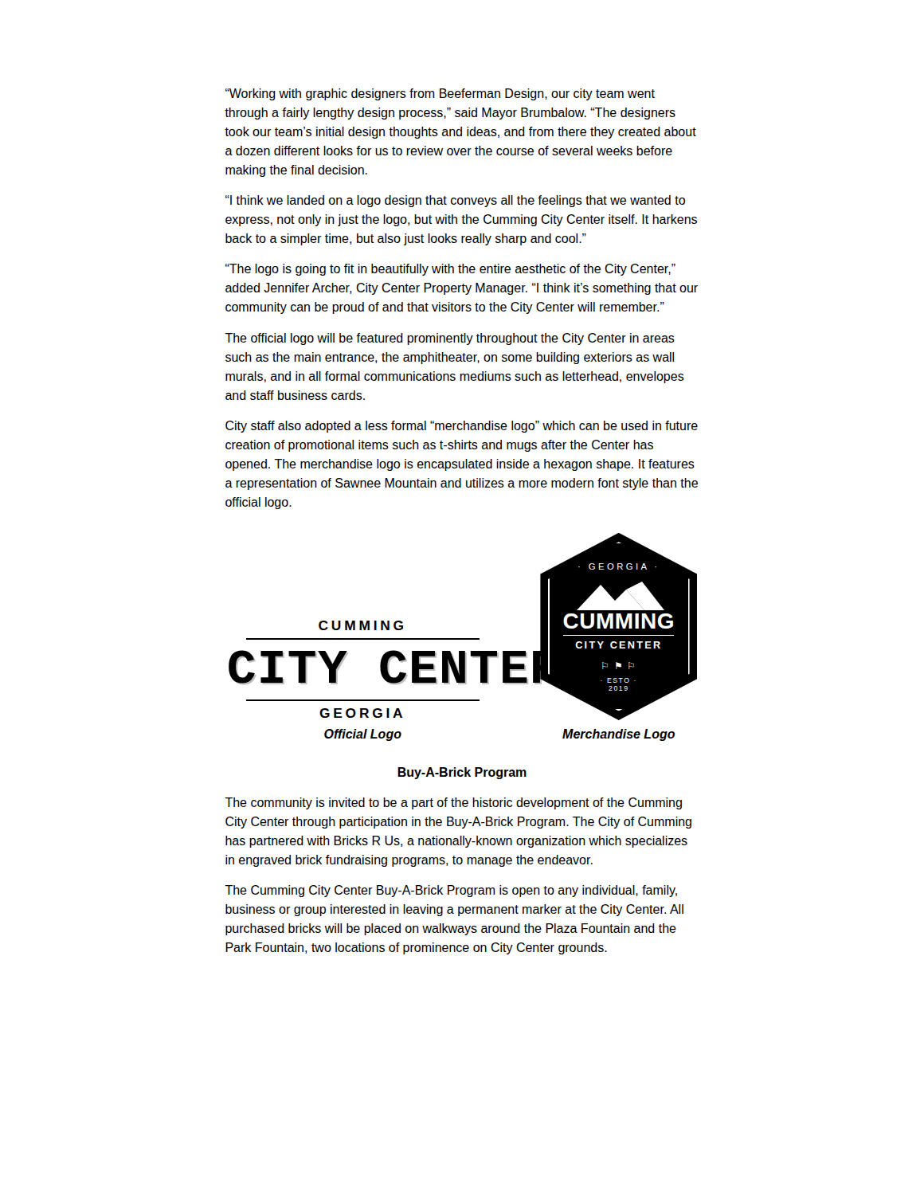“Working with graphic designers from Beeferman Design, our city team went through a fairly lengthy design process,” said Mayor Brumbalow. “The designers took our team’s initial design thoughts and ideas, and from there they created about a dozen different looks for us to review over the course of several weeks before making the final decision.
“I think we landed on a logo design that conveys all the feelings that we wanted to express, not only in just the logo, but with the Cumming City Center itself. It harkens back to a simpler time, but also just looks really sharp and cool.”
“The logo is going to fit in beautifully with the entire aesthetic of the City Center,” added Jennifer Archer, City Center Property Manager. “I think it’s something that our community can be proud of and that visitors to the City Center will remember.”
The official logo will be featured prominently throughout the City Center in areas such as the main entrance, the amphitheater, on some building exteriors as wall murals, and in all formal communications mediums such as letterhead, envelopes and staff business cards.
City staff also adopted a less formal “merchandise logo” which can be used in future creation of promotional items such as t-shirts and mugs after the Center has opened. The merchandise logo is encapsulated inside a hexagon shape. It features a representation of Sawnee Mountain and utilizes a more modern font style than the official logo.
CUMMING
CITY CENTER
GEORGIA
Official Logo
· GEORGIA ·
CUMMING
CITY CENTER
⚐ ⚑ ⚐
· ESTO ·
2019
Merchandise Logo
Buy-A-Brick Program
The community is invited to be a part of the historic development of the Cumming City Center through participation in the Buy-A-Brick Program. The City of Cumming has partnered with Bricks R Us, a nationally-known organization which specializes in engraved brick fundraising programs, to manage the endeavor.
The Cumming City Center Buy-A-Brick Program is open to any individual, family, business or group interested in leaving a permanent marker at the City Center. All purchased bricks will be placed on walkways around the Plaza Fountain and the Park Fountain, two locations of prominence on City Center grounds.